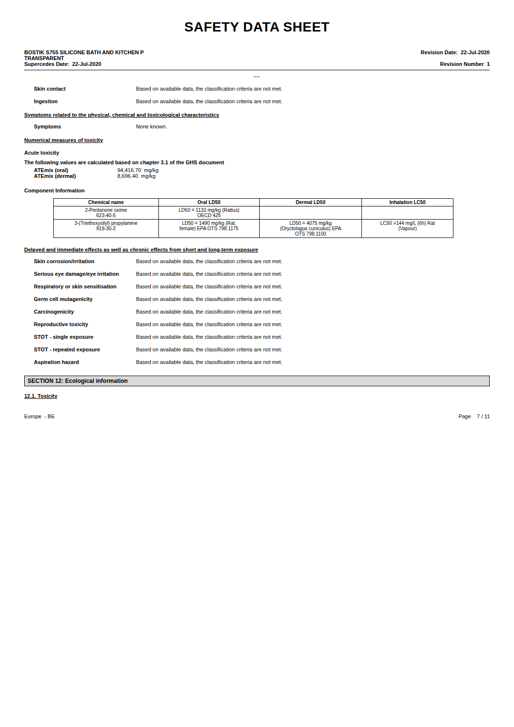SAFETY DATA SHEET
BOSTIK S755 SILICONE BATH AND KITCHEN P
TRANSPARENT
Supercedes Date: 22-Jul-2020
Revision Date: 22-Jul-2020
Revision Number 1
__
Skin contact
Based on available data, the classification criteria are not met.
Ingestion
Based on available data, the classification criteria are not met.
Symptoms related to the physical, chemical and toxicological characteristics
Symptoms
None known.
Numerical measures of toxicity
Acute toxicity
The following values are calculated based on chapter 3.1 of the GHS document
ATEmix (oral)
94,416.70 mg/kg
ATEmix (dermal)
8,696.40 mg/kg
Component Information
| Chemical name | Oral LD50 | Dermal LD50 | Inhalation LC50 |
| --- | --- | --- | --- |
| 2-Pentanone oxime 623-40-5 | LD50 = 1133 mg/kg (Rattus) OECD 425 | | |
| 3-(Triethoxysilyl) propylamine 919-30-2 | LD50 = 1490 mg/kg (Rat, female) EPA OTS 798.1175 | LD50 = 4075 mg/kg (Oryctolagus cuniculus) EPA OTS 798.1100 | LC50 >144 mg/L (6h) Rat (Vapour) |
Delayed and immediate effects as well as chronic effects from short and long-term exposure
Skin corrosion/irritation
Based on available data, the classification criteria are not met.
Serious eye damage/eye irritation
Based on available data, the classification criteria are not met.
Respiratory or skin sensitisation
Based on available data, the classification criteria are not met.
Germ cell mutagenicity
Based on available data, the classification criteria are not met.
Carcinogenicity
Based on available data, the classification criteria are not met.
Reproductive toxicity
Based on available data, the classification criteria are not met.
STOT - single exposure
Based on available data, the classification criteria are not met.
STOT - repeated exposure
Based on available data, the classification criteria are not met.
Aspiration hazard
Based on available data, the classification criteria are not met.
SECTION 12: Ecological information
12.1. Toxicity
Europe - BE
Page 7 / 11